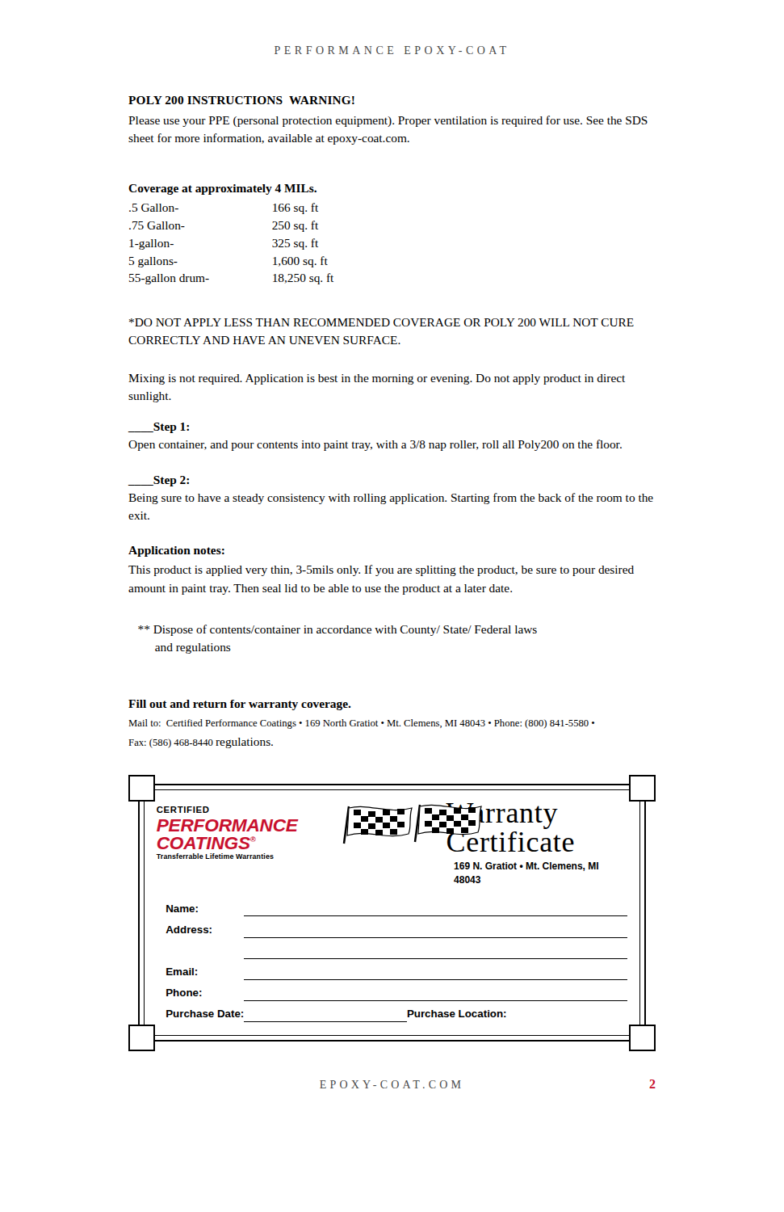Performance Epoxy-Coat
POLY 200 INSTRUCTIONS WARNING!
Please use your PPE (personal protection equipment). Proper ventilation is required for use. See the SDS sheet for more information, available at epoxy-coat.com.
Coverage at approximately 4 MILs.
| .5 Gallon- | 166 sq. ft |
| .75 Gallon- | 250 sq. ft |
| 1-gallon- | 325 sq. ft |
| 5 gallons- | 1,600 sq. ft |
| 55-gallon drum- | 18,250 sq. ft |
*DO NOT APPLY LESS THAN RECOMMENDED COVERAGE OR POLY 200 WILL NOT CURE CORRECTLY AND HAVE AN UNEVEN SURFACE.
Mixing is not required. Application is best in the morning or evening. Do not apply product in direct sunlight.
____Step 1:
Open container, and pour contents into paint tray, with a 3/8 nap roller, roll all Poly200 on the floor.
____Step 2:
Being sure to have a steady consistency with rolling application. Starting from the back of the room to the exit.
Application notes:
This product is applied very thin, 3-5mils only. If you are splitting the product, be sure to pour desired amount in paint tray. Then seal lid to be able to use the product at a later date.
** Dispose of contents/container in accordance with County/ State/ Federal laws and regulations
Fill out and return for warranty coverage.
Mail to: Certified Performance Coatings • 169 North Gratiot • Mt. Clemens, MI 48043 • Phone: (800) 841-5580 •
Fax: (586) 468-8440 regulations.
CERTIFIED
PERFORMANCE COATINGS®
Transferrable Lifetime Warranties
Warranty Certificate
169 N. Gratiot • Mt. Clemens, MI 48043
| Name: | |
| Address: | |
| Email: | |
| Phone: | |
| Purchase Date: | | Purchase Location: | |
epoxy-coat.com 2